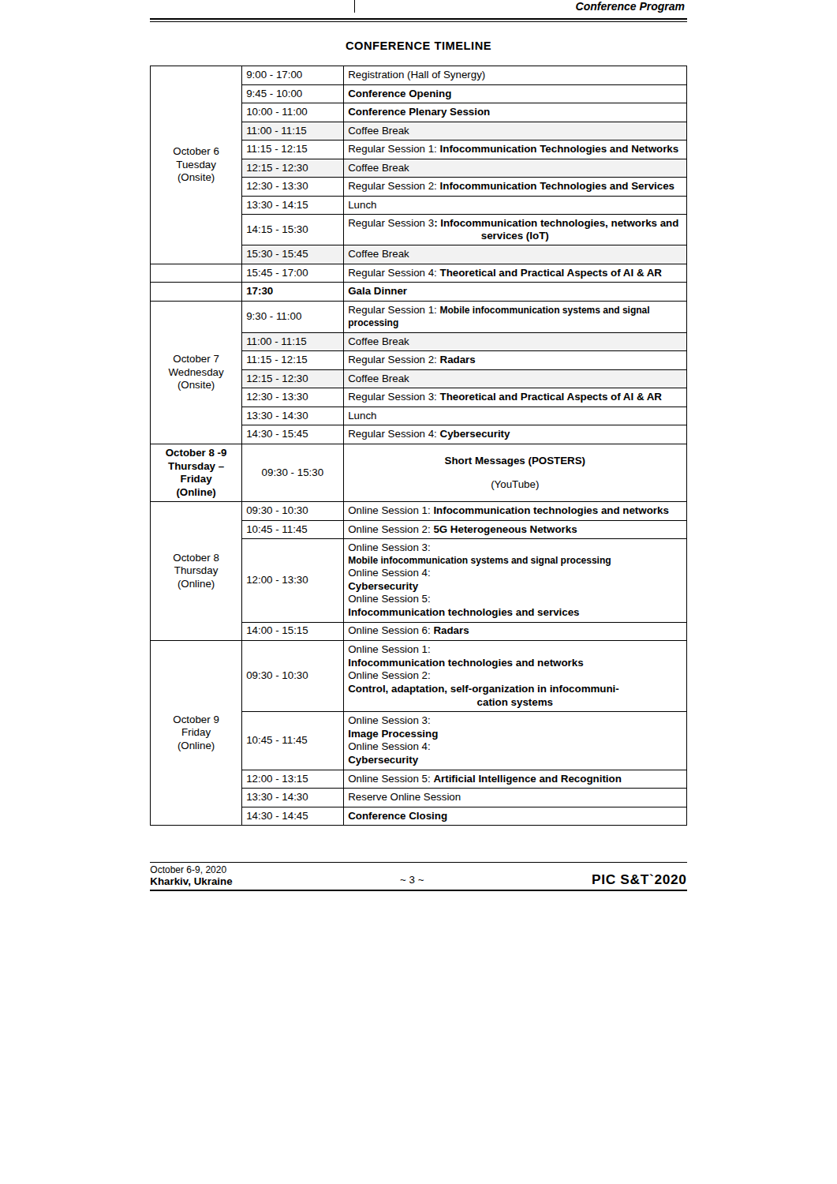Conference Program
CONFERENCE TIMELINE
| October 6 Tuesday (Onsite) | 9:00 - 17:00 | Registration (Hall of Synergy) |
| 9:45 - 10:00 | Conference Opening |
| 10:00 - 11:00 | Conference Plenary Session |
| 11:00 - 11:15 | Coffee Break |
| 11:15 - 12:15 | Regular Session 1: Infocommunication Technologies and Networks |
| 12:15 - 12:30 | Coffee Break |
| 12:30 - 13:30 | Regular Session 2: Infocommunication Technologies and Services |
| 13:30 - 14:15 | Lunch |
| 14:15 - 15:30 | Regular Session 3 : Infocommunication technologies, networks and services (IoT) |
| 15:30 - 15:45 | Coffee Break |
| | 15:45 - 17:00 | Regular Session 4: Theoretical and Practical Aspects of AI & AR |
| | 17:30 | Gala Dinner |
| October 7 Wednesday (Onsite) | 9:30 - 11:00 | Regular Session 1: Mobile infocommunication systems and signal processing |
| 11:00 - 11:15 | Coffee Break |
| 11:15 - 12:15 | Regular Session 2: Radars |
| 12:15 - 12:30 | Coffee Break |
| 12:30 - 13:30 | Regular Session 3: Theoretical and Practical Aspects of AI & AR |
| 13:30 - 14:30 | Lunch |
| 14:30 - 15:45 | Regular Session 4: Cybersecurity |
| October 8 -9 Thursday – Friday (Online) | 09:30 - 15:30 | Short Messages (POSTERS) (YouTube) |
| October 8 Thursday (Online) | 09:30 - 10:30 | Online Session 1: Infocommunication technologies and networks |
| 10:45 - 11:45 | Online Session 2: 5G Heterogeneous Networks |
| 12:00 - 13:30 | Online Session 3: Mobile infocommunication systems and signal processing Online Session 4: Cybersecurity Online Session 5: Infocommunication technologies and services |
| 14:00 - 15:15 | Online Session 6: Radars |
| October 9 Friday (Online) | 09:30 - 10:30 | Online Session 1: Infocommunication technologies and networks Online Session 2: Control, adaptation, self-organization in infocommuni- cation systems |
| 10:45 - 11:45 | Online Session 3: Image Processing Online Session 4: Cybersecurity |
| 12:00 - 13:15 | Online Session 5: Artificial Intelligence and Recognition |
| 13:30 - 14:30 | Reserve Online Session |
| 14:30 - 14:45 | Conference Closing |
October 6-9, 2020
Kharkiv, Ukraine
~ 3 ~
PIC S&T`2020